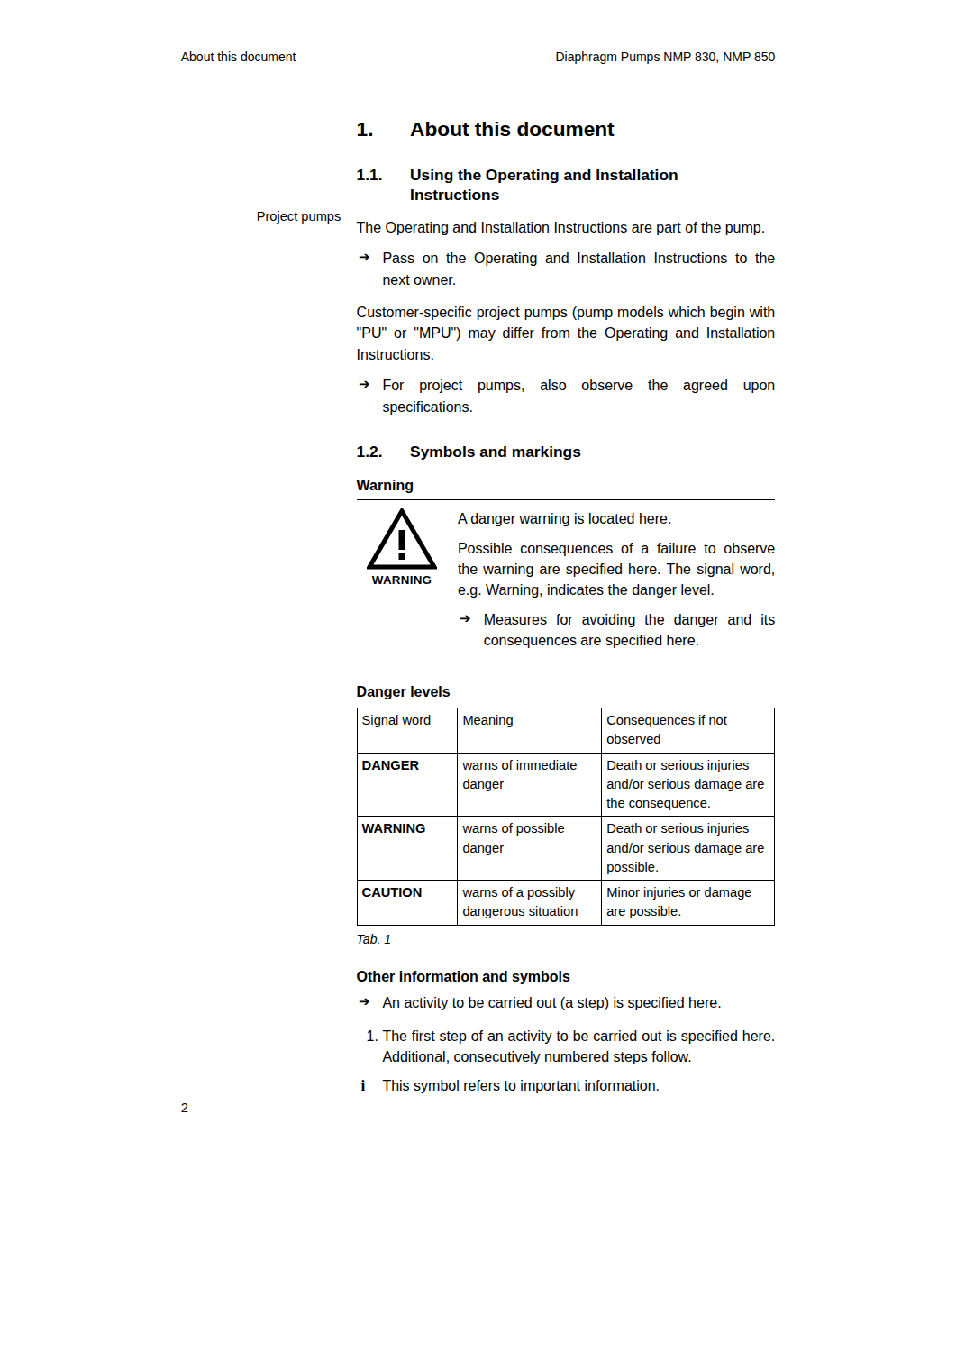About this document
Diaphragm Pumps NMP 830, NMP 850
Project pumps
1. About this document
1.1. Using the Operating and Installation Instructions
The Operating and Installation Instructions are part of the pump.
Pass on the Operating and Installation Instructions to the next owner.
Customer-specific project pumps (pump models which begin with "PU" or "MPU") may differ from the Operating and Installation Instructions.
For project pumps, also observe the agreed upon specifications.
1.2. Symbols and markings
Warning
WARNING
A danger warning is located here.
Possible consequences of a failure to observe the warning are specified here. The signal word, e.g. Warning, indicates the danger level.
Measures for avoiding the danger and its consequences are specified here.
Danger levels
| Signal word | Meaning | Consequences if not observed |
| --- | --- | --- |
| DANGER | warns of immediate danger | Death or serious injuries and/or serious damage are the consequence. |
| WARNING | warns of possible danger | Death or serious injuries and/or serious damage are possible. |
| CAUTION | warns of a possibly dangerous situation | Minor injuries or damage are possible. |
Tab. 1
Other information and symbols
An activity to be carried out (a step) is specified here.
The first step of an activity to be carried out is specified here. Additional, consecutively numbered steps follow.
i This symbol refers to important information.
2